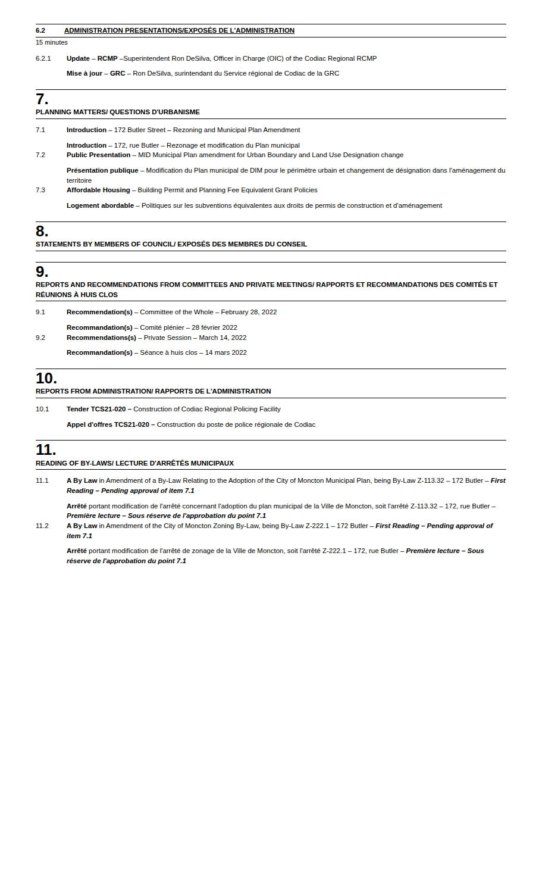6.2 ADMINISTRATION PRESENTATIONS/EXPOSÉS DE L'ADMINISTRATION
15 minutes
| 6.2.1 | Update – RCMP –Superintendent Ron DeSilva, Officer in Charge (OIC) of the Codiac Regional RCMP Mise à jour – GRC – Ron DeSilva, surintendant du Service régional de Codiac de la GRC |
7.
PLANNING MATTERS/ QUESTIONS D'URBANISME
| 7.1 | Introduction – 172 Butler Street – Rezoning and Municipal Plan Amendment Introduction – 172, rue Butler – Rezonage et modification du Plan municipal |
| 7.2 | Public Presentation – MID Municipal Plan amendment for Urban Boundary and Land Use Designation change Présentation publique – Modification du Plan municipal de DIM pour le périmètre urbain et changement de désignation dans l'aménagement du territoire |
| 7.3 | Affordable Housing – Building Permit and Planning Fee Equivalent Grant Policies Logement abordable – Politiques sur les subventions équivalentes aux droits de permis de construction et d'aménagement |
8.
STATEMENTS BY MEMBERS OF COUNCIL/ EXPOSÉS DES MEMBRES DU CONSEIL
9.
REPORTS AND RECOMMENDATIONS FROM COMMITTEES AND PRIVATE MEETINGS/ RAPPORTS ET RECOMMANDATIONS DES COMITÉS ET RÉUNIONS À HUIS CLOS
| 9.1 | Recommendation(s) – Committee of the Whole – February 28, 2022 Recommandation(s) – Comité plénier – 28 février 2022 |
| 9.2 | Recommendations(s) – Private Session – March 14, 2022 Recommandation(s) – Séance à huis clos – 14 mars 2022 |
10.
REPORTS FROM ADMINISTRATION/ RAPPORTS DE L'ADMINISTRATION
| 10.1 | Tender TCS21-020 – Construction of Codiac Regional Policing Facility Appel d'offres TCS21-020 – Construction du poste de police régionale de Codiac |
11.
READING OF BY-LAWS/ LECTURE D'ARRÊTÉS MUNICIPAUX
| 11.1 | A By Law in Amendment of a By-Law Relating to the Adoption of the City of Moncton Municipal Plan, being By-Law Z-113.32 – 172 Butler – First Reading – Pending approval of item 7.1 Arrêté portant modification de l'arrêté concernant l'adoption du plan municipal de la Ville de Moncton, soit l'arrêté Z-113.32 – 172, rue Butler – Première lecture – Sous réserve de l'approbation du point 7.1 |
| 11.2 | A By Law in Amendment of the City of Moncton Zoning By-Law, being By-Law Z-222.1 – 172 Butler – First Reading – Pending approval of item 7.1 Arrêté portant modification de l'arrêté de zonage de la Ville de Moncton, soit l'arrêté Z-222.1 – 172, rue Butler – Première lecture – Sous réserve de l'approbation du point 7.1 |